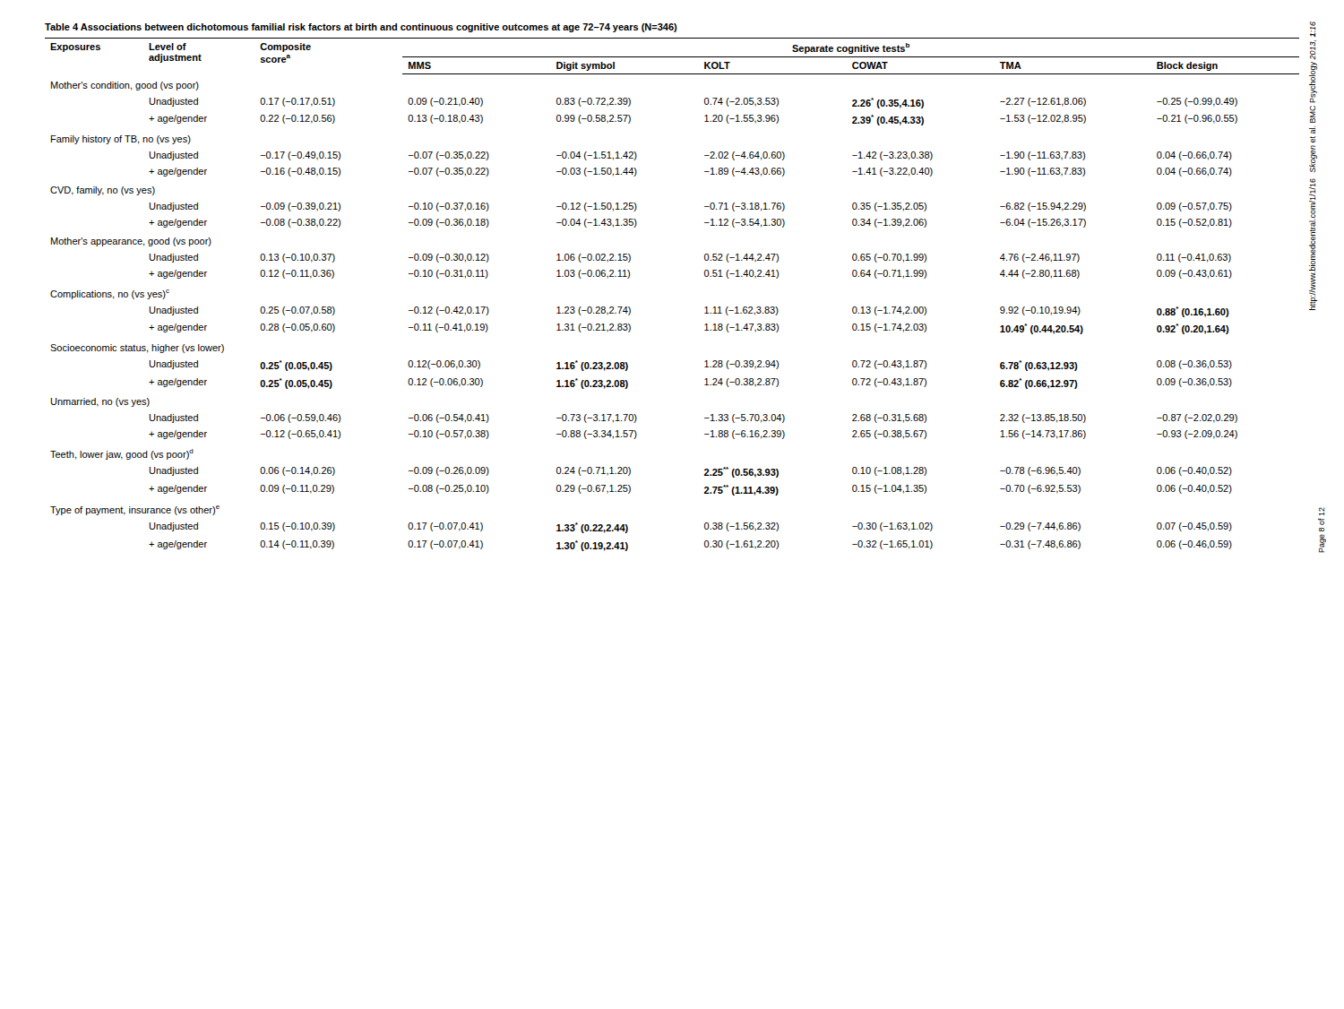Skogen et al. BMC Psychology 2013, 1:16
http://www.biomedcentral.com/1/1/16
Page 8 of 12
Table 4 Associations between dichotomous familial risk factors at birth and continuous cognitive outcomes at age 72–74 years (N=346)
| Exposures | Level of adjustment | Composite score a | Separate cognitive tests b |
| --- | --- | --- | --- |
| MMS | Digit symbol | KOLT | COWAT | TMA | Block design |
| Mother's condition, good (vs poor) |
| | Unadjusted | 0.17 (−0.17,0.51) | 0.09 (−0.21,0.40) | 0.83 (−0.72,2.39) | 0.74 (−2.05,3.53) | 2.26 * (0.35,4.16) | −2.27 (−12.61,8.06) | −0.25 (−0.99,0.49) |
| | + age/gender | 0.22 (−0.12,0.56) | 0.13 (−0.18,0.43) | 0.99 (−0.58,2.57) | 1.20 (−1.55,3.96) | 2.39 * (0.45,4.33) | −1.53 (−12.02,8.95) | −0.21 (−0.96,0.55) |
| Family history of TB, no (vs yes) |
| | Unadjusted | −0.17 (−0.49,0.15) | −0.07 (−0.35,0.22) | −0.04 (−1.51,1.42) | −2.02 (−4.64,0.60) | −1.42 (−3.23,0.38) | −1.90 (−11.63,7.83) | 0.04 (−0.66,0.74) |
| | + age/gender | −0.16 (−0.48,0.15) | −0.07 (−0.35,0.22) | −0.03 (−1.50,1.44) | −1.89 (−4.43,0.66) | −1.41 (−3.22,0.40) | −1.90 (−11.63,7.83) | 0.04 (−0.66,0.74) |
| CVD, family, no (vs yes) |
| | Unadjusted | −0.09 (−0.39,0.21) | −0.10 (−0.37,0.16) | −0.12 (−1.50,1.25) | −0.71 (−3.18,1.76) | 0.35 (−1.35,2.05) | −6.82 (−15.94,2.29) | 0.09 (−0.57,0.75) |
| | + age/gender | −0.08 (−0.38,0.22) | −0.09 (−0.36,0.18) | −0.04 (−1.43,1.35) | −1.12 (−3.54,1.30) | 0.34 (−1.39,2.06) | −6.04 (−15.26,3.17) | 0.15 (−0.52,0.81) |
| Mother's appearance, good (vs poor) |
| | Unadjusted | 0.13 (−0.10,0.37) | −0.09 (−0.30,0.12) | 1.06 (−0.02,2.15) | 0.52 (−1.44,2.47) | 0.65 (−0.70,1.99) | 4.76 (−2.46,11.97) | 0.11 (−0.41,0.63) |
| | + age/gender | 0.12 (−0.11,0.36) | −0.10 (−0.31,0.11) | 1.03 (−0.06,2.11) | 0.51 (−1.40,2.41) | 0.64 (−0.71,1.99) | 4.44 (−2.80,11.68) | 0.09 (−0.43,0.61) |
| Complications, no (vs yes) c |
| | Unadjusted | 0.25 (−0.07,0.58) | −0.12 (−0.42,0.17) | 1.23 (−0.28,2.74) | 1.11 (−1.62,3.83) | 0.13 (−1.74,2.00) | 9.92 (−0.10,19.94) | 0.88 * (0.16,1.60) |
| | + age/gender | 0.28 (−0.05,0.60) | −0.11 (−0.41,0.19) | 1.31 (−0.21,2.83) | 1.18 (−1.47,3.83) | 0.15 (−1.74,2.03) | 10.49 * (0.44,20.54) | 0.92 * (0.20,1.64) |
| Socioeconomic status, higher (vs lower) |
| | Unadjusted | 0.25 * (0.05,0.45) | 0.12(−0.06,0.30) | 1.16 * (0.23,2.08) | 1.28 (−0.39,2.94) | 0.72 (−0.43,1.87) | 6.78 * (0.63,12.93) | 0.08 (−0.36,0.53) |
| | + age/gender | 0.25 * (0.05,0.45) | 0.12 (−0.06,0.30) | 1.16 * (0.23,2.08) | 1.24 (−0.38,2.87) | 0.72 (−0.43,1.87) | 6.82 * (0.66,12.97) | 0.09 (−0.36,0.53) |
| Unmarried, no (vs yes) |
| | Unadjusted | −0.06 (−0.59,0.46) | −0.06 (−0.54,0.41) | −0.73 (−3.17,1.70) | −1.33 (−5.70,3.04) | 2.68 (−0.31,5.68) | 2.32 (−13.85,18.50) | −0.87 (−2.02,0.29) |
| | + age/gender | −0.12 (−0.65,0.41) | −0.10 (−0.57,0.38) | −0.88 (−3.34,1.57) | −1.88 (−6.16,2.39) | 2.65 (−0.38,5.67) | 1.56 (−14.73,17.86) | −0.93 (−2.09,0.24) |
| Teeth, lower jaw, good (vs poor) d |
| | Unadjusted | 0.06 (−0.14,0.26) | −0.09 (−0.26,0.09) | 0.24 (−0.71,1.20) | 2.25 ** (0.56,3.93) | 0.10 (−1.08,1.28) | −0.78 (−6.96,5.40) | 0.06 (−0.40,0.52) |
| | + age/gender | 0.09 (−0.11,0.29) | −0.08 (−0.25,0.10) | 0.29 (−0.67,1.25) | 2.75 ** (1.11,4.39) | 0.15 (−1.04,1.35) | −0.70 (−6.92,5.53) | 0.06 (−0.40,0.52) |
| Type of payment, insurance (vs other) e |
| | Unadjusted | 0.15 (−0.10,0.39) | 0.17 (−0.07,0.41) | 1.33 * (0.22,2.44) | 0.38 (−1.56,2.32) | −0.30 (−1.63,1.02) | −0.29 (−7.44,6.86) | 0.07 (−0.45,0.59) |
| | + age/gender | 0.14 (−0.11,0.39) | 0.17 (−0.07,0.41) | 1.30 * (0.19,2.41) | 0.30 (−1.61,2.20) | −0.32 (−1.65,1.01) | −0.31 (−7.48,6.86) | 0.06 (−0.46,0.59) |